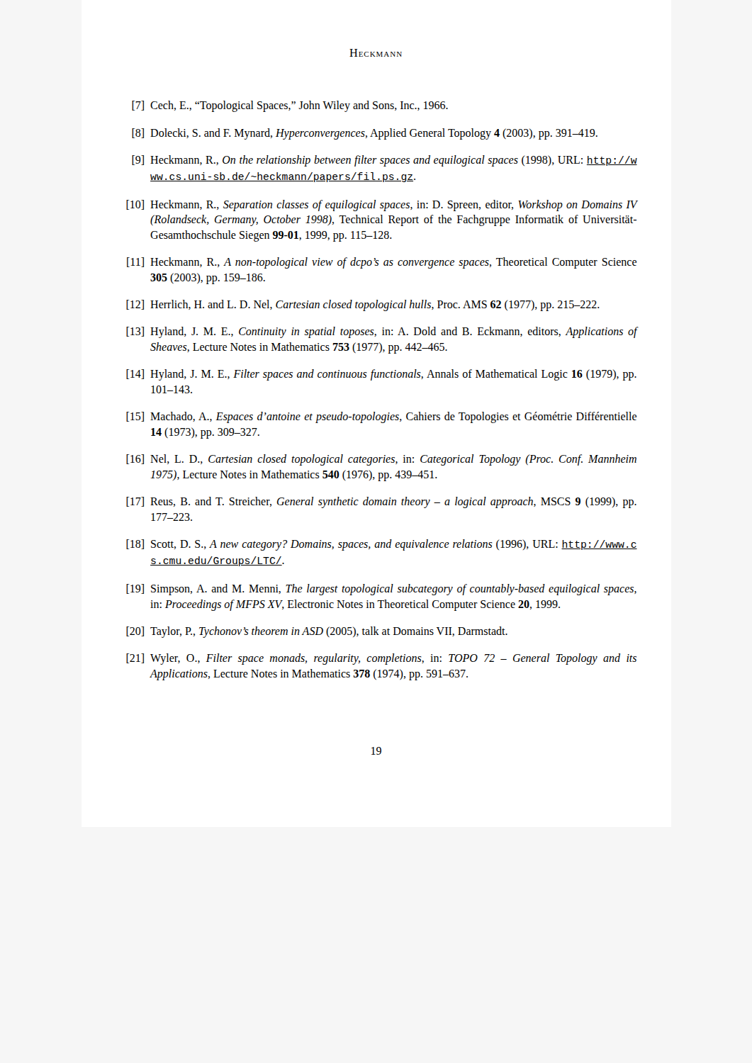Heckmann
[7] Cech, E., “Topological Spaces,” John Wiley and Sons, Inc., 1966.
[8] Dolecki, S. and F. Mynard, Hyperconvergences, Applied General Topology 4 (2003), pp. 391–419.
[9] Heckmann, R., On the relationship between filter spaces and equilogical spaces (1998), URL: http://www.cs.uni-sb.de/~heckmann/papers/fil.ps.gz.
[10] Heckmann, R., Separation classes of equilogical spaces, in: D. Spreen, editor, Workshop on Domains IV (Rolandseck, Germany, October 1998), Technical Report of the Fachgruppe Informatik of Universität-Gesamthochschule Siegen 99-01, 1999, pp. 115–128.
[11] Heckmann, R., A non-topological view of dcpo’s as convergence spaces, Theoretical Computer Science 305 (2003), pp. 159–186.
[12] Herrlich, H. and L. D. Nel, Cartesian closed topological hulls, Proc. AMS 62 (1977), pp. 215–222.
[13] Hyland, J. M. E., Continuity in spatial toposes, in: A. Dold and B. Eckmann, editors, Applications of Sheaves, Lecture Notes in Mathematics 753 (1977), pp. 442–465.
[14] Hyland, J. M. E., Filter spaces and continuous functionals, Annals of Mathematical Logic 16 (1979), pp. 101–143.
[15] Machado, A., Espaces d’antoine et pseudo-topologies, Cahiers de Topologies et Géométrie Différentielle 14 (1973), pp. 309–327.
[16] Nel, L. D., Cartesian closed topological categories, in: Categorical Topology (Proc. Conf. Mannheim 1975), Lecture Notes in Mathematics 540 (1976), pp. 439–451.
[17] Reus, B. and T. Streicher, General synthetic domain theory – a logical approach, MSCS 9 (1999), pp. 177–223.
[18] Scott, D. S., A new category? Domains, spaces, and equivalence relations (1996), URL: http://www.cs.cmu.edu/Groups/LTC/.
[19] Simpson, A. and M. Menni, The largest topological subcategory of countably-based equilogical spaces, in: Proceedings of MFPS XV, Electronic Notes in Theoretical Computer Science 20, 1999.
[20] Taylor, P., Tychonov’s theorem in ASD (2005), talk at Domains VII, Darmstadt.
[21] Wyler, O., Filter space monads, regularity, completions, in: TOPO 72 – General Topology and its Applications, Lecture Notes in Mathematics 378 (1974), pp. 591–637.
19